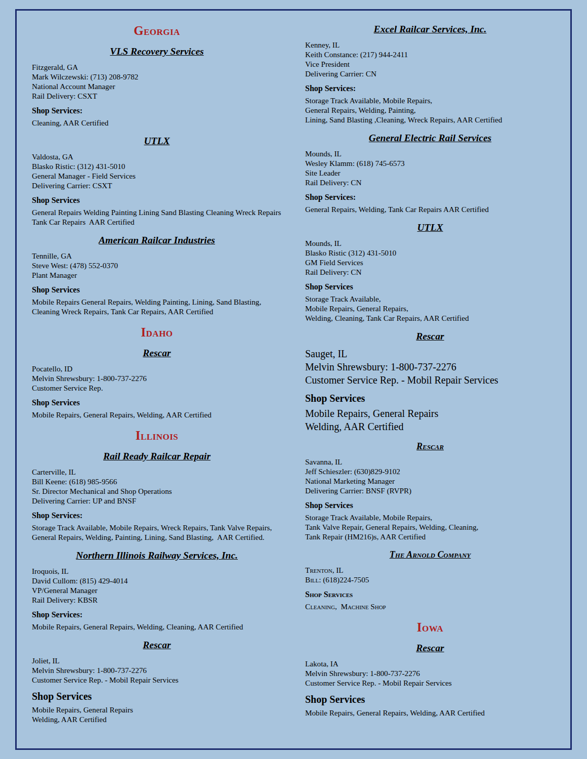Georgia
VLS Recovery Services
Fitzgerald, GA
Mark Wilczewski: (713) 208-9782
National Account Manager
Rail Delivery: CSXT
Shop Services:
Cleaning, AAR Certified
UTLX
Valdosta, GA
Blasko Ristic: (312) 431-5010
General Manager - Field Services
Delivering Carrier: CSXT
Shop Services
General Repairs Welding Painting Lining Sand Blasting Cleaning Wreck Repairs Tank Car Repairs AAR Certified
American Railcar Industries
Tennille, GA
Steve West: (478) 552-0370
Plant Manager
Shop Services
Mobile Repairs General Repairs, Welding Painting, Lining, Sand Blasting, Cleaning Wreck Repairs, Tank Car Repairs, AAR Certified
Idaho
Rescar
Pocatello, ID
Melvin Shrewsbury: 1-800-737-2276
Customer Service Rep.
Shop Services
Mobile Repairs, General Repairs, Welding, AAR Certified
Illinois
Rail Ready Railcar Repair
Carterville, IL
Bill Keene: (618) 985-9566
Sr. Director Mechanical and Shop Operations
Delivering Carrier: UP and BNSF
Shop Services:
Storage Track Available, Mobile Repairs, Wreck Repairs, Tank Valve Repairs, General Repairs, Welding, Painting, Lining, Sand Blasting, AAR Certified.
Northern Illinois Railway Services, Inc.
Iroquois, IL
David Cullom: (815) 429-4014
VP/General Manager
Rail Delivery: KBSR
Shop Services:
Mobile Repairs, General Repairs, Welding, Cleaning, AAR Certified
Rescar
Joliet, IL
Melvin Shrewsbury: 1-800-737-2276
Customer Service Rep. - Mobil Repair Services
Shop Services
Mobile Repairs, General Repairs
Welding, AAR Certified
Excel Railcar Services, Inc.
Kenney, IL
Keith Constance: (217) 944-2411
Vice President
Delivering Carrier: CN
Shop Services:
Storage Track Available, Mobile Repairs,
General Repairs, Welding, Painting,
Lining, Sand Blasting ,Cleaning, Wreck Repairs, AAR Certified
General Electric Rail Services
Mounds, IL
Wesley Klamm: (618) 745-6573
Site Leader
Rail Delivery: CN
Shop Services:
General Repairs, Welding, Tank Car Repairs AAR Certified
UTLX
Mounds, IL
Blasko Ristic (312) 431-5010
GM Field Services
Rail Delivery: CN
Shop Services
Storage Track Available,
Mobile Repairs, General Repairs,
Welding, Cleaning, Tank Car Repairs, AAR Certified
Rescar
Sauget, IL
Melvin Shrewsbury: 1-800-737-2276
Customer Service Rep. - Mobil Repair Services
Shop Services
Mobile Repairs, General Repairs
Welding, AAR Certified
Rescar
Savanna, IL
Jeff Schieszler: (630)829-9102
National Marketing Manager
Delivering Carrier: BNSF (RVPR)
Shop Services
Storage Track Available, Mobile Repairs,
Tank Valve Repair, General Repairs, Welding, Cleaning,
Tank Repair (HM216)s, AAR Certified
The Arnold Company
Trenton, IL
Bill: (618)224-7505
Shop Services
Cleaning, Machine Shop
Iowa
Rescar
Lakota, IA
Melvin Shrewsbury: 1-800-737-2276
Customer Service Rep. - Mobil Repair Services
Shop Services
Mobile Repairs, General Repairs, Welding, AAR Certified